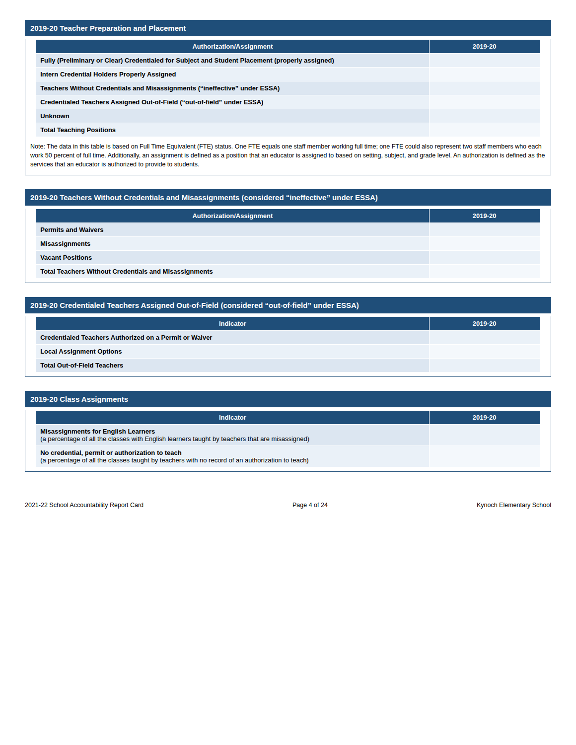2019-20 Teacher Preparation and Placement
| Authorization/Assignment | 2019-20 |
| --- | --- |
| Fully (Preliminary or Clear) Credentialed for Subject and Student Placement (properly assigned) | |
| Intern Credential Holders Properly Assigned | |
| Teachers Without Credentials and Misassignments (“ineffective” under ESSA) | |
| Credentialed Teachers Assigned Out-of-Field (“out-of-field” under ESSA) | |
| Unknown | |
| Total Teaching Positions | |
Note: The data in this table is based on Full Time Equivalent (FTE) status. One FTE equals one staff member working full time; one FTE could also represent two staff members who each work 50 percent of full time. Additionally, an assignment is defined as a position that an educator is assigned to based on setting, subject, and grade level. An authorization is defined as the services that an educator is authorized to provide to students.
2019-20 Teachers Without Credentials and Misassignments (considered “ineffective” under ESSA)
| Authorization/Assignment | 2019-20 |
| --- | --- |
| Permits and Waivers | |
| Misassignments | |
| Vacant Positions | |
| Total Teachers Without Credentials and Misassignments | |
2019-20 Credentialed Teachers Assigned Out-of-Field (considered “out-of-field” under ESSA)
| Indicator | 2019-20 |
| --- | --- |
| Credentialed Teachers Authorized on a Permit or Waiver | |
| Local Assignment Options | |
| Total Out-of-Field Teachers | |
2019-20 Class Assignments
| Indicator | 2019-20 |
| --- | --- |
| Misassignments for English Learners (a percentage of all the classes with English learners taught by teachers that are misassigned) | |
| No credential, permit or authorization to teach (a percentage of all the classes taught by teachers with no record of an authorization to teach) | |
2021-22 School Accountability Report Card
Page 4 of 24
Kynoch Elementary School